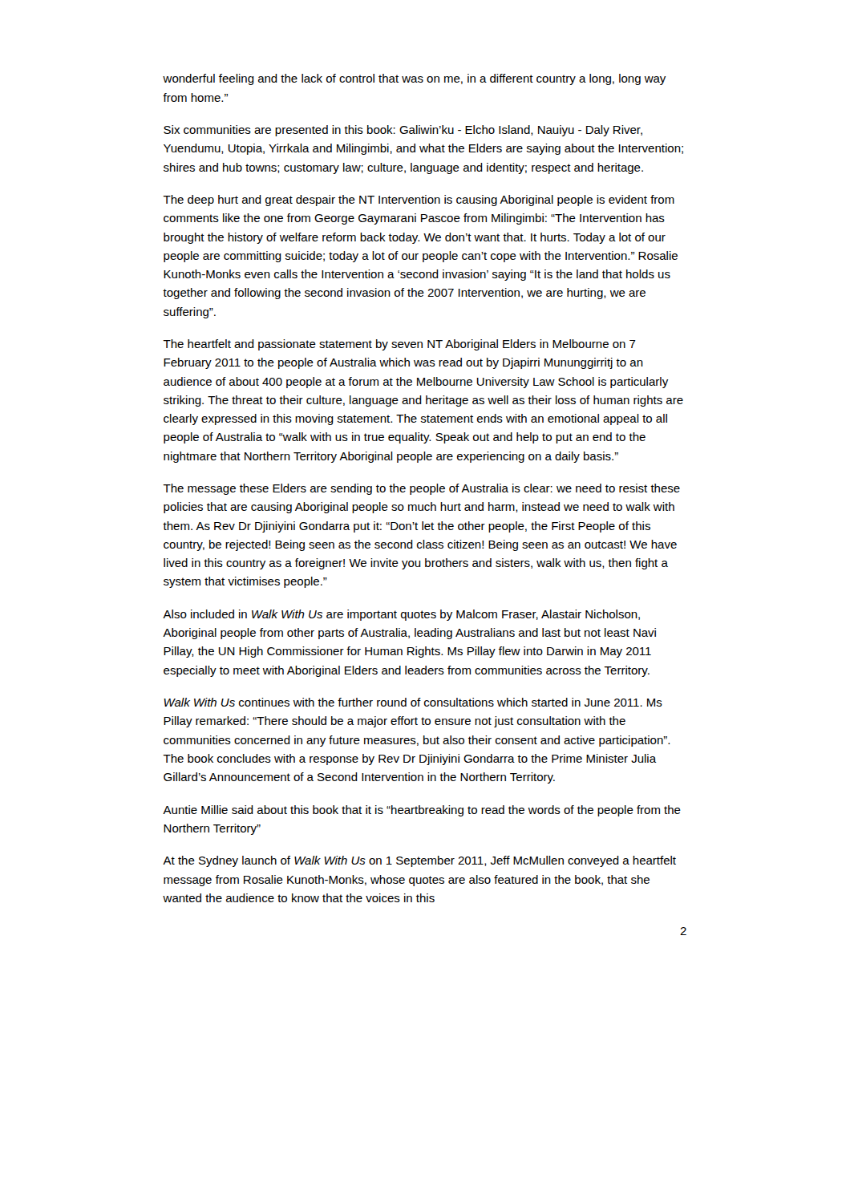wonderful feeling and the lack of control that was on me, in a different country a long, long way from home.”
Six communities are presented in this book: Galiwin’ku - Elcho Island, Nauiyu - Daly River, Yuendumu, Utopia, Yirrkala and Milingimbi, and what the Elders are saying about the Intervention; shires and hub towns; customary law; culture, language and identity; respect and heritage.
The deep hurt and great despair the NT Intervention is causing Aboriginal people is evident from comments like the one from George Gaymarani Pascoe from Milingimbi: “The Intervention has brought the history of welfare reform back today. We don’t want that. It hurts. Today a lot of our people are committing suicide; today a lot of our people can’t cope with the Intervention.” Rosalie Kunoth-Monks even calls the Intervention a ‘second invasion’ saying “It is the land that holds us together and following the second invasion of the 2007 Intervention, we are hurting, we are suffering”.
The heartfelt and passionate statement by seven NT Aboriginal Elders in Melbourne on 7 February 2011 to the people of Australia which was read out by Djapirri Mununggirritj to an audience of about 400 people at a forum at the Melbourne University Law School is particularly striking. The threat to their culture, language and heritage as well as their loss of human rights are clearly expressed in this moving statement. The statement ends with an emotional appeal to all people of Australia to “walk with us in true equality. Speak out and help to put an end to the nightmare that Northern Territory Aboriginal people are experiencing on a daily basis.”
The message these Elders are sending to the people of Australia is clear: we need to resist these policies that are causing Aboriginal people so much hurt and harm, instead we need to walk with them. As Rev Dr Djiniyini Gondarra put it: “Don’t let the other people, the First People of this country, be rejected! Being seen as the second class citizen! Being seen as an outcast! We have lived in this country as a foreigner! We invite you brothers and sisters, walk with us, then fight a system that victimises people.”
Also included in Walk With Us are important quotes by Malcom Fraser, Alastair Nicholson, Aboriginal people from other parts of Australia, leading Australians and last but not least Navi Pillay, the UN High Commissioner for Human Rights. Ms Pillay flew into Darwin in May 2011 especially to meet with Aboriginal Elders and leaders from communities across the Territory.
Walk With Us continues with the further round of consultations which started in June 2011. Ms Pillay remarked: “There should be a major effort to ensure not just consultation with the communities concerned in any future measures, but also their consent and active participation”. The book concludes with a response by Rev Dr Djiniyini Gondarra to the Prime Minister Julia Gillard’s Announcement of a Second Intervention in the Northern Territory.
Auntie Millie said about this book that it is “heartbreaking to read the words of the people from the Northern Territory”
At the Sydney launch of Walk With Us on 1 September 2011, Jeff McMullen conveyed a heartfelt message from Rosalie Kunoth-Monks, whose quotes are also featured in the book, that she wanted the audience to know that the voices in this
2